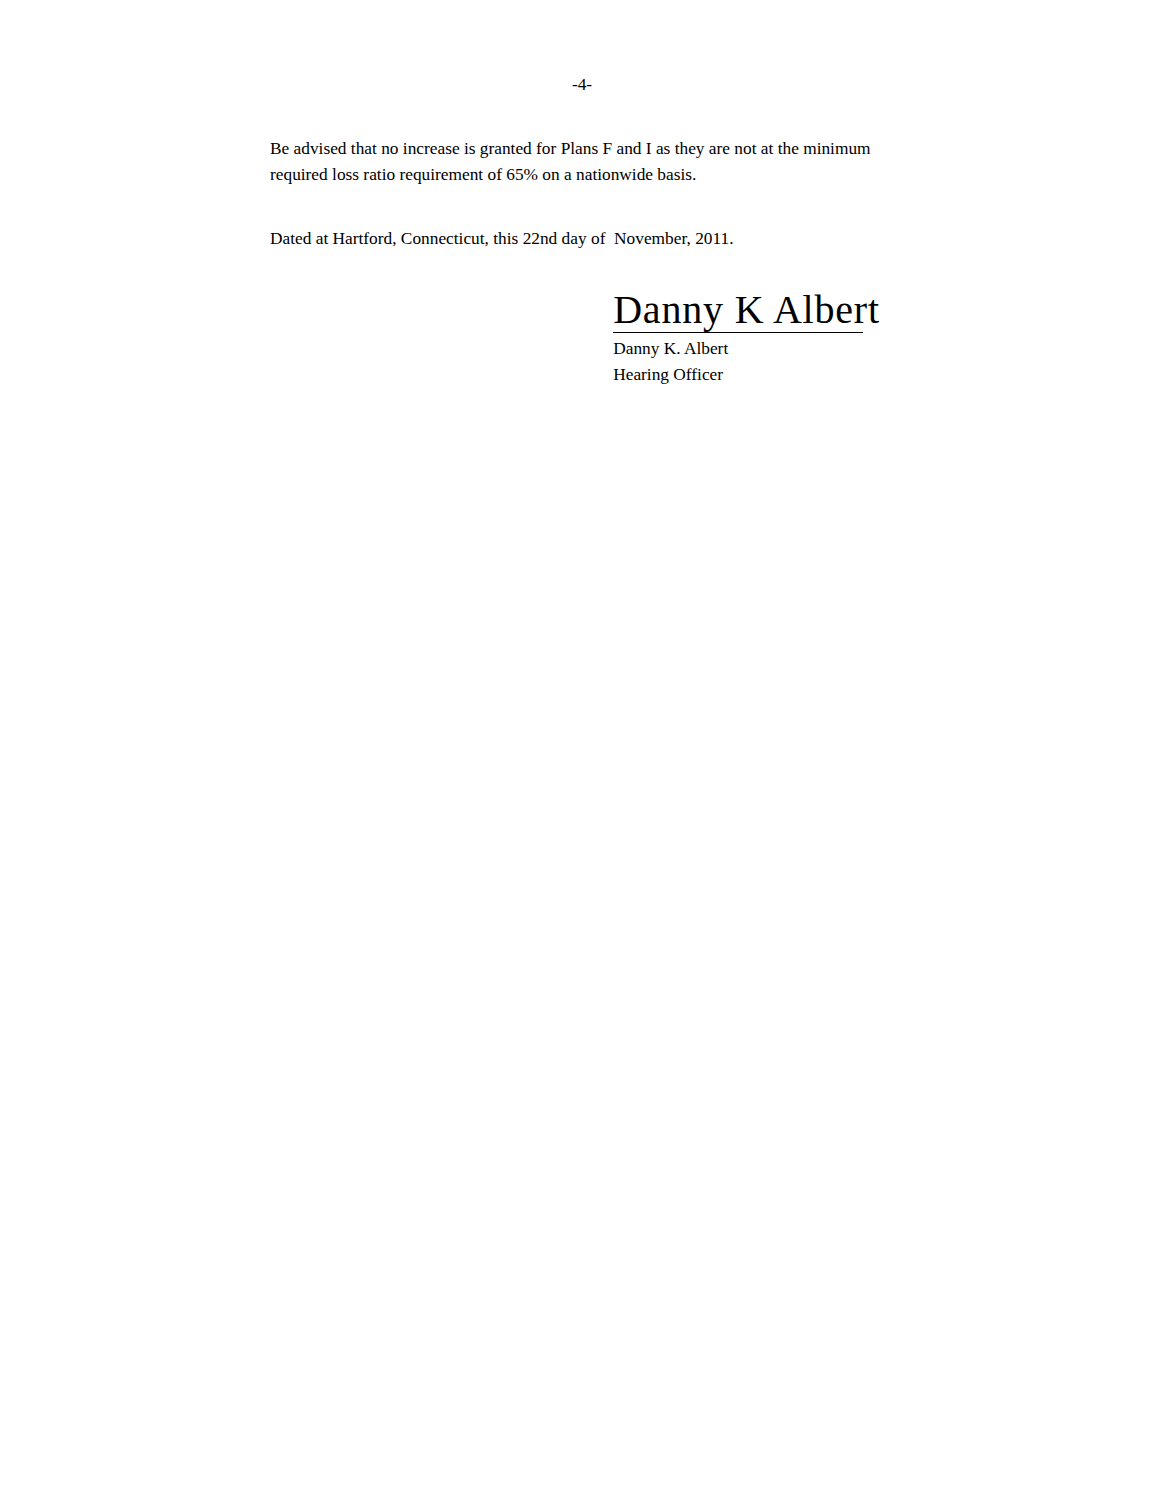-4-
Be advised that no increase is granted for Plans F and I as they are not at the minimum required loss ratio requirement of 65% on a nationwide basis.
Dated at Hartford, Connecticut, this 22nd day of November, 2011.
Danny K Albert
Danny K. Albert
Hearing Officer